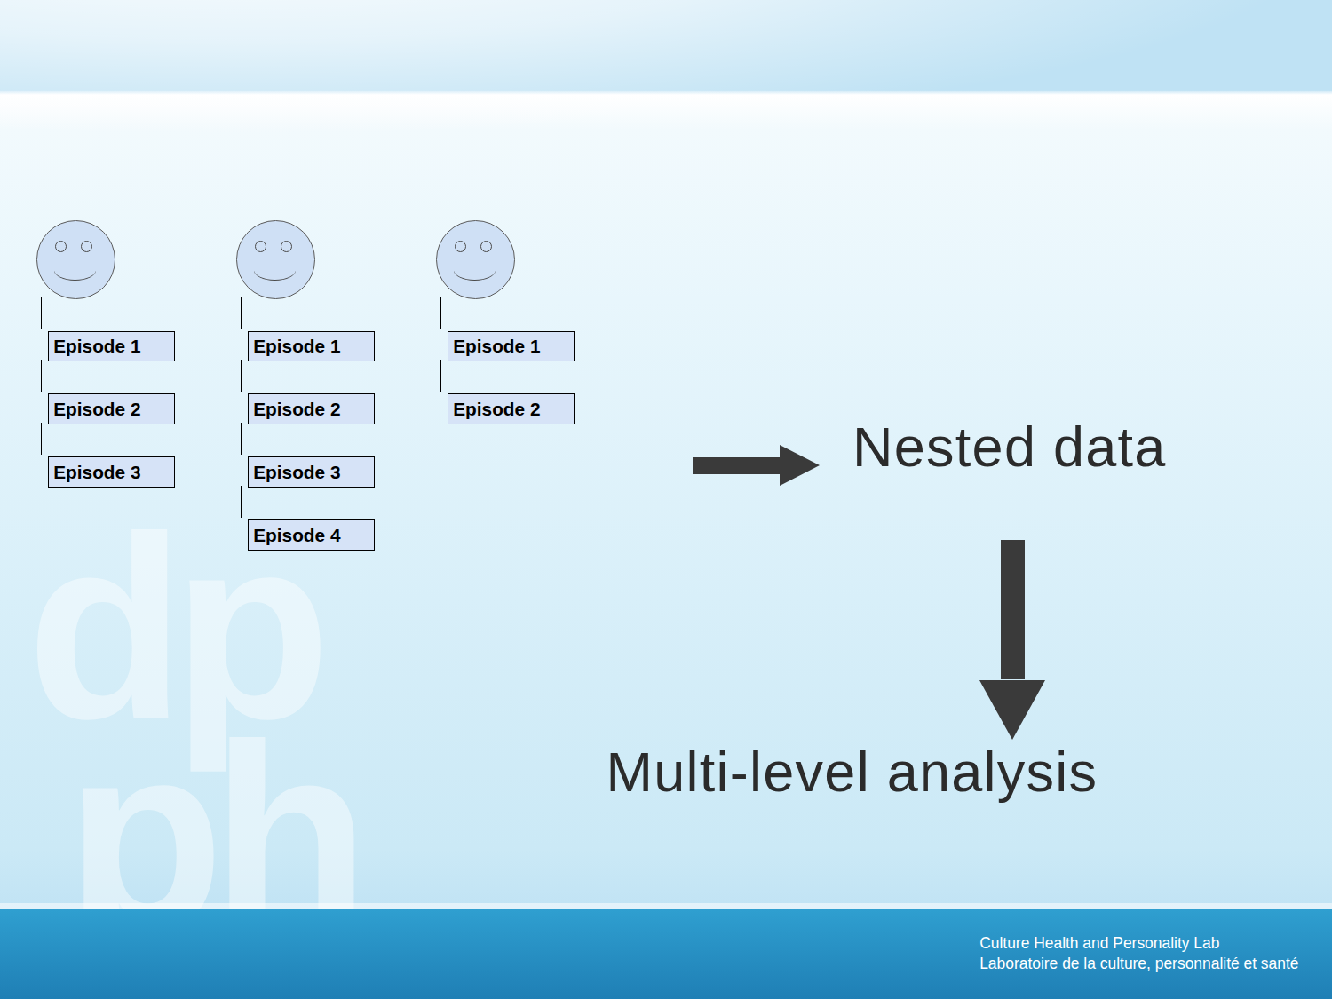dp ph
Episode 1
Episode 2
Episode 3
Episode 1
Episode 2
Episode 3
Episode 4
Episode 1
Episode 2
Nested data
Multi-level analysis
Culture Health and Personality Lab
Laboratoire de la culture, personnalité et santé